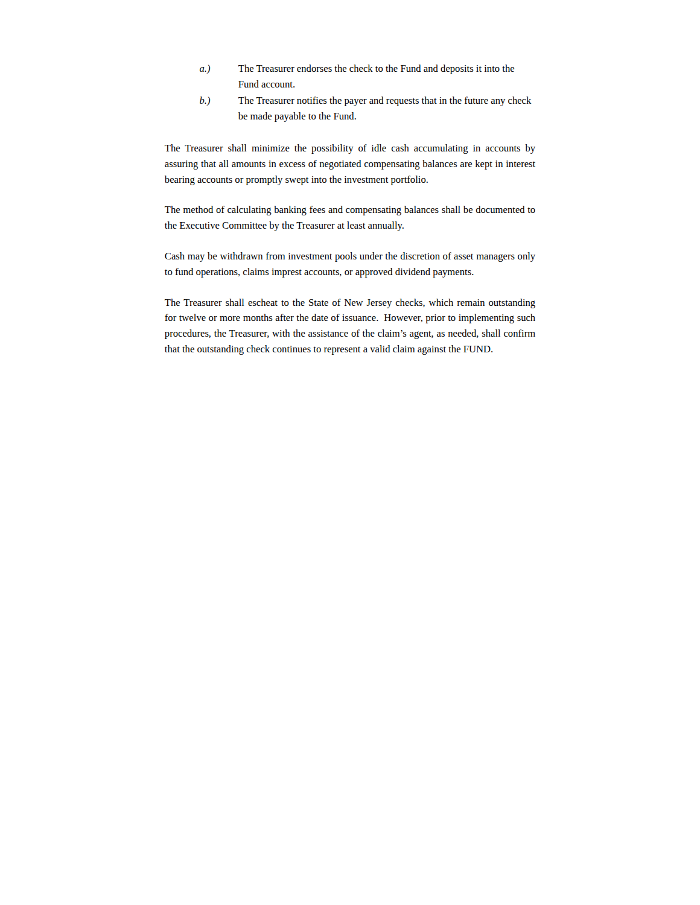a.) The Treasurer endorses the check to the Fund and deposits it into the Fund account.
b.) The Treasurer notifies the payer and requests that in the future any check be made payable to the Fund.
The Treasurer shall minimize the possibility of idle cash accumulating in accounts by assuring that all amounts in excess of negotiated compensating balances are kept in interest bearing accounts or promptly swept into the investment portfolio.
The method of calculating banking fees and compensating balances shall be documented to the Executive Committee by the Treasurer at least annually.
Cash may be withdrawn from investment pools under the discretion of asset managers only to fund operations, claims imprest accounts, or approved dividend payments.
The Treasurer shall escheat to the State of New Jersey checks, which remain outstanding for twelve or more months after the date of issuance. However, prior to implementing such procedures, the Treasurer, with the assistance of the claim’s agent, as needed, shall confirm that the outstanding check continues to represent a valid claim against the FUND.